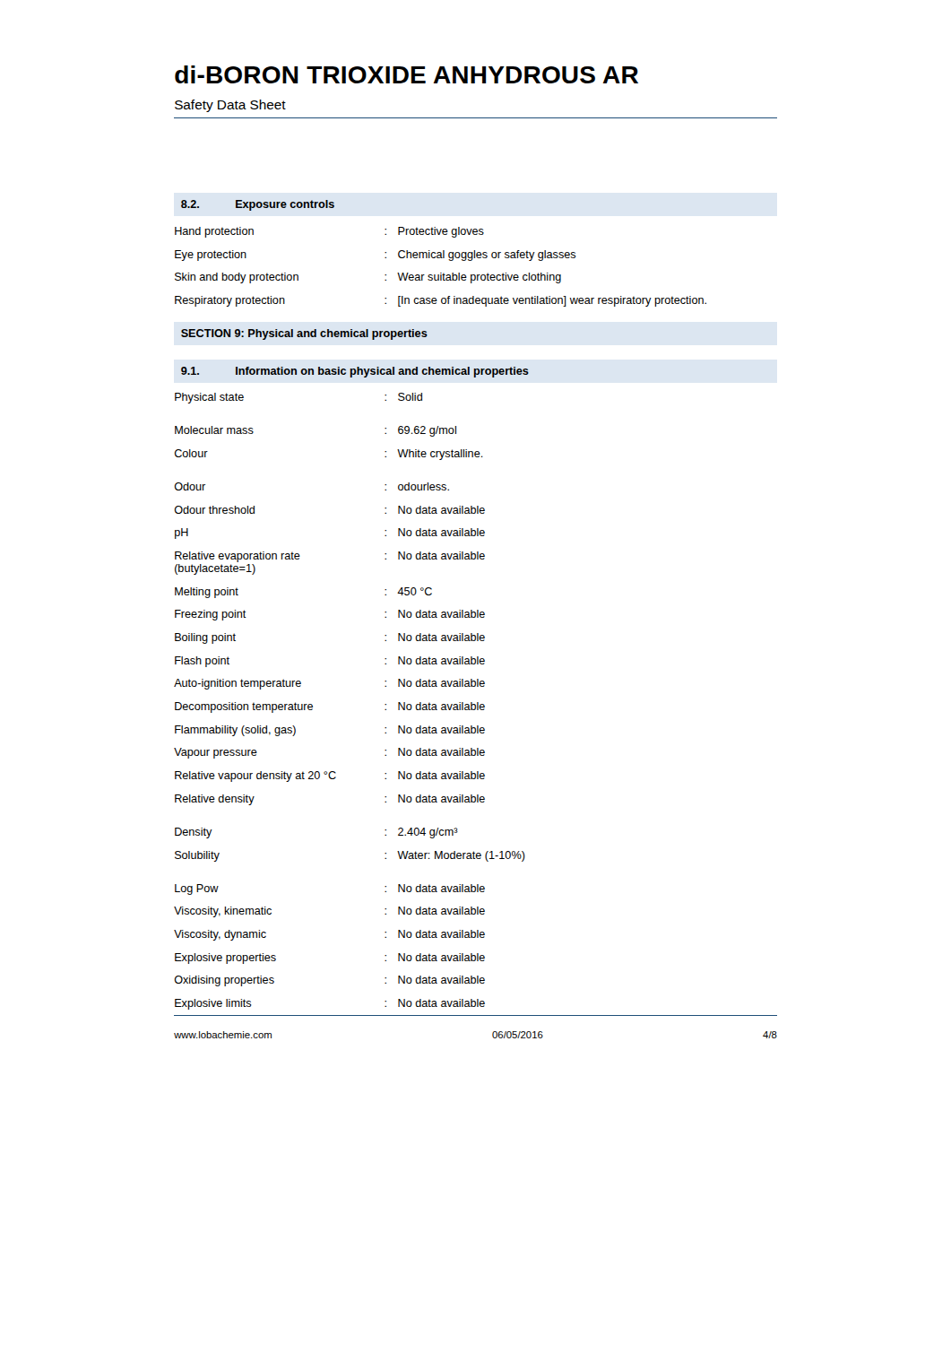di-BORON TRIOXIDE ANHYDROUS AR
Safety Data Sheet
8.2. Exposure controls
| Hand protection | : | Protective gloves |
| Eye protection | : | Chemical goggles or safety glasses |
| Skin and body protection | : | Wear suitable protective clothing |
| Respiratory protection | : | [In case of inadequate ventilation] wear respiratory protection. |
SECTION 9: Physical and chemical properties
9.1. Information on basic physical and chemical properties
| Physical state | : | Solid |
| Molecular mass | : | 69.62 g/mol |
| Colour | : | White crystalline. |
| Odour | : | odourless. |
| Odour threshold | : | No data available |
| pH | : | No data available |
| Relative evaporation rate (butylacetate=1) | : | No data available |
| Melting point | : | 450 °C |
| Freezing point | : | No data available |
| Boiling point | : | No data available |
| Flash point | : | No data available |
| Auto-ignition temperature | : | No data available |
| Decomposition temperature | : | No data available |
| Flammability (solid, gas) | : | No data available |
| Vapour pressure | : | No data available |
| Relative vapour density at 20 °C | : | No data available |
| Relative density | : | No data available |
| Density | : | 2.404 g/cm³ |
| Solubility | : | Water: Moderate (1-10%) |
| Log Pow | : | No data available |
| Viscosity, kinematic | : | No data available |
| Viscosity, dynamic | : | No data available |
| Explosive properties | : | No data available |
| Oxidising properties | : | No data available |
| Explosive limits | : | No data available |
www.lobachemie.com 06/05/2016 4/8